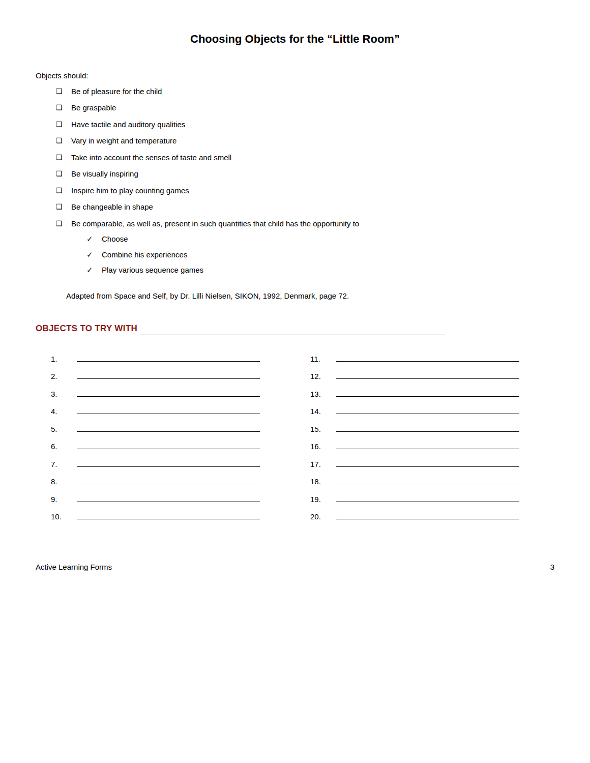Choosing Objects for the “Little Room”
Objects should:
Be of pleasure for the child
Be graspable
Have tactile and auditory qualities
Vary in weight and temperature
Take into account the senses of taste and smell
Be visually inspiring
Inspire him to play counting games
Be changeable in shape
Be comparable, as well as, present in such quantities that child has the opportunity to
Choose
Combine his experiences
Play various sequence games
Adapted from Space and Self, by Dr. Lilli Nielsen, SIKON, 1992, Denmark, page 72.
OBJECTS TO TRY WITH
| 1. | | 11. | |
| 2. | | 12. | |
| 3. | | 13. | |
| 4. | | 14. | |
| 5. | | 15. | |
| 6. | | 16. | |
| 7. | | 17. | |
| 8. | | 18. | |
| 9. | | 19. | |
| 10. | | 20. | |
Active Learning Forms 3